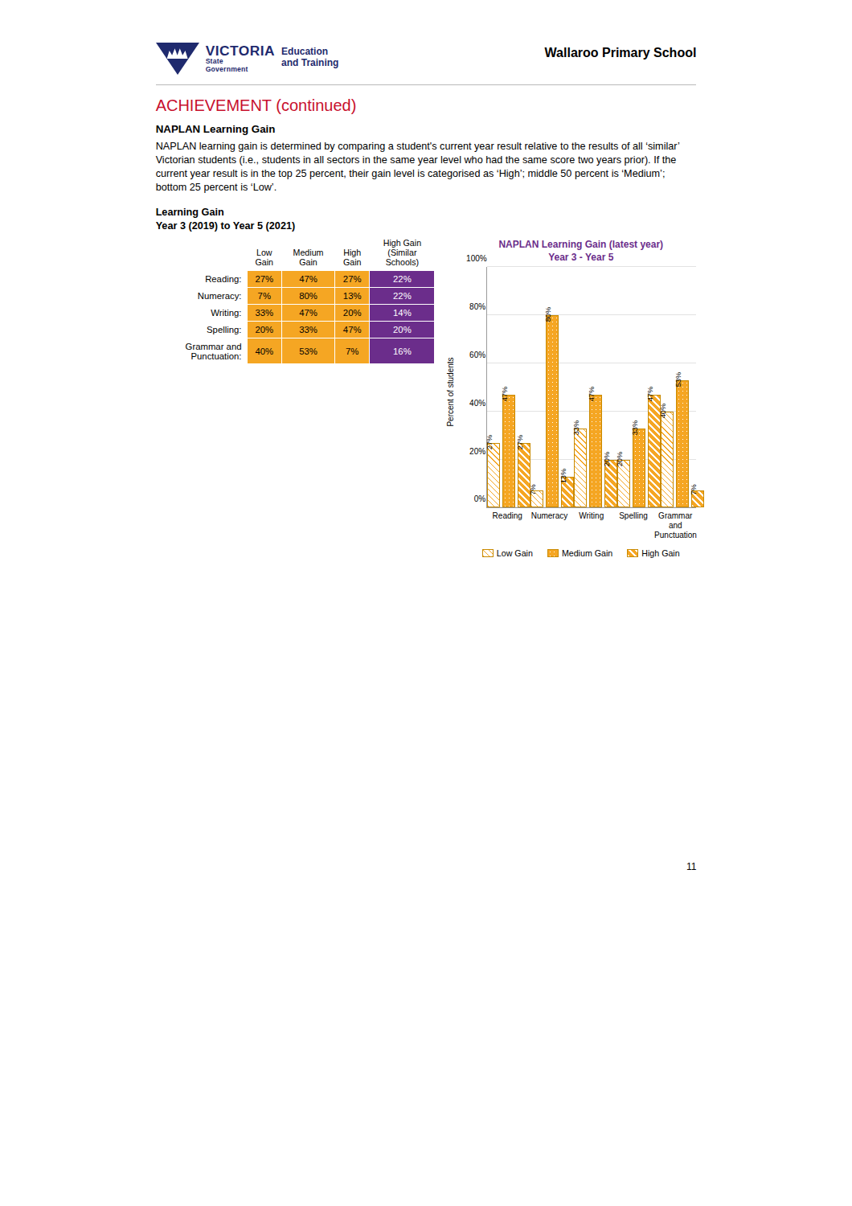VICTORIA State Government
Education
and Training
Wallaroo Primary School
ACHIEVEMENT (continued)
NAPLAN Learning Gain
NAPLAN learning gain is determined by comparing a student's current year result relative to the results of all ‘similar’ Victorian students (i.e., students in all sectors in the same year level who had the same score two years prior). If the current year result is in the top 25 percent, their gain level is categorised as ‘High’; middle 50 percent is ‘Medium’; bottom 25 percent is ‘Low’.
Learning Gain
Year 3 (2019) to Year 5 (2021)
| | Low Gain | Medium Gain | High Gain | High Gain (Similar Schools) |
| --- | --- | --- | --- | --- |
| Reading: | 27% | 47% | 27% | 22% |
| Numeracy: | 7% | 80% | 13% | 22% |
| Writing: | 33% | 47% | 20% | 14% |
| Spelling: | 20% | 33% | 47% | 20% |
| Grammar and Punctuation: | 40% | 53% | 7% | 16% |
NAPLAN Learning Gain (latest year)
Year 3 - Year 5
Percent of students
0%
20%
40%
60%
80%
100%
27%
47%
27%
7%
80%
13%
33%
47%
20%
20%
33%
47%
40%
53%
7%
Reading
Numeracy
Writing
Spelling
Grammar and
Punctuation
Low Gain Medium Gain High Gain
11